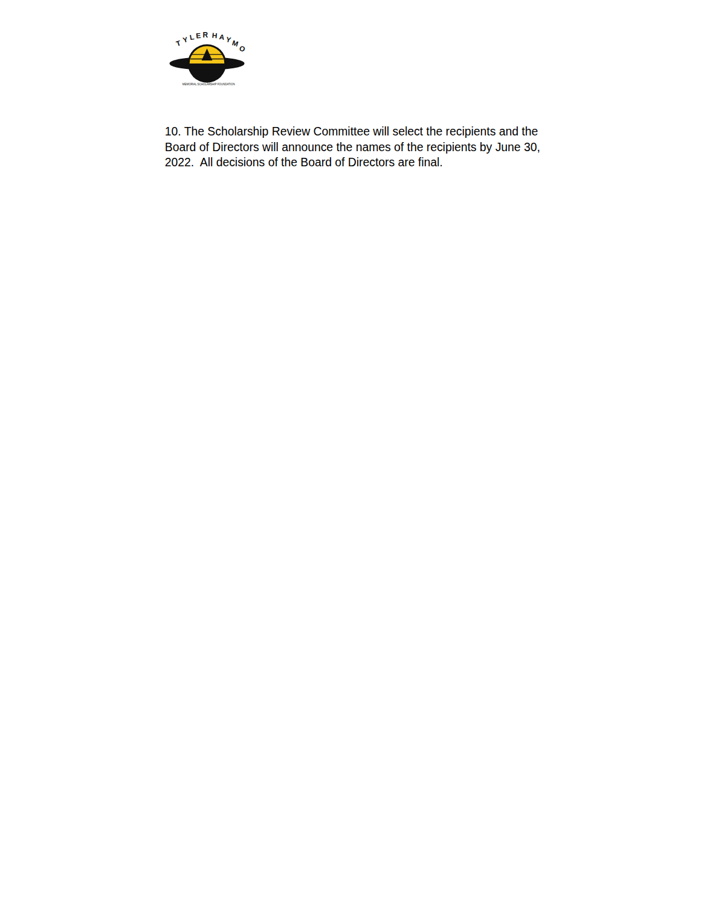10. The Scholarship Review Committee will select the recipients and the Board of Directors will announce the names of the recipients by June 30, 2022. All decisions of the Board of Directors are final.